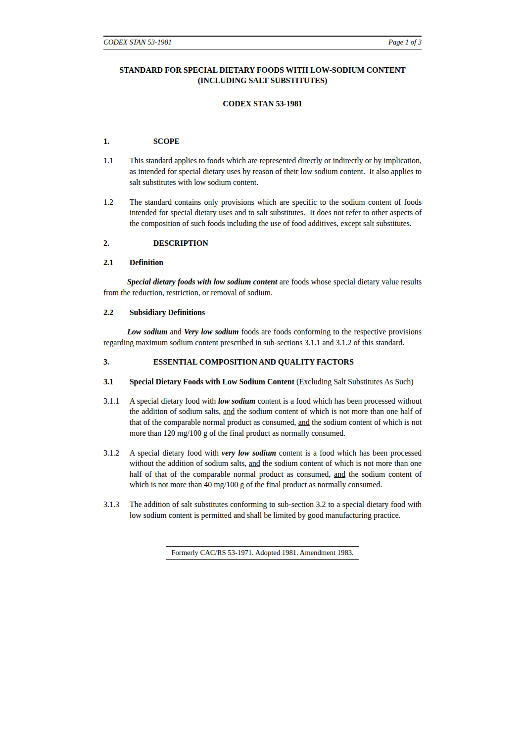CODEX STAN 53-1981 Page 1 of 3
Standard for Special Dietary Foods with Low-Sodium Content
(Including Salt Substitutes)
CODEX STAN 53-1981
1. SCOPE
1.1 This standard applies to foods which are represented directly or indirectly or by implication, as intended for special dietary uses by reason of their low sodium content. It also applies to salt substitutes with low sodium content.
1.2 The standard contains only provisions which are specific to the sodium content of foods intended for special dietary uses and to salt substitutes. It does not refer to other aspects of the composition of such foods including the use of food additives, except salt substitutes.
2. DESCRIPTION
2.1 Definition
Special dietary foods with low sodium content are foods whose special dietary value results from the reduction, restriction, or removal of sodium.
2.2 Subsidiary Definitions
Low sodium and Very low sodium foods are foods conforming to the respective provisions regarding maximum sodium content prescribed in sub-sections 3.1.1 and 3.1.2 of this standard.
3. ESSENTIAL COMPOSITION AND QUALITY FACTORS
3.1 Special Dietary Foods with Low Sodium Content (Excluding Salt Substitutes As Such)
3.1.1 A special dietary food with low sodium content is a food which has been processed without the addition of sodium salts, and the sodium content of which is not more than one half of that of the comparable normal product as consumed, and the sodium content of which is not more than 120 mg/100 g of the final product as normally consumed.
3.1.2 A special dietary food with very low sodium content is a food which has been processed without the addition of sodium salts, and the sodium content of which is not more than one half of that of the comparable normal product as consumed, and the sodium content of which is not more than 40 mg/100 g of the final product as normally consumed.
3.1.3 The addition of salt substitutes conforming to sub-section 3.2 to a special dietary food with low sodium content is permitted and shall be limited by good manufacturing practice.
Formerly CAC/RS 53-1971. Adopted 1981. Amendment 1983.